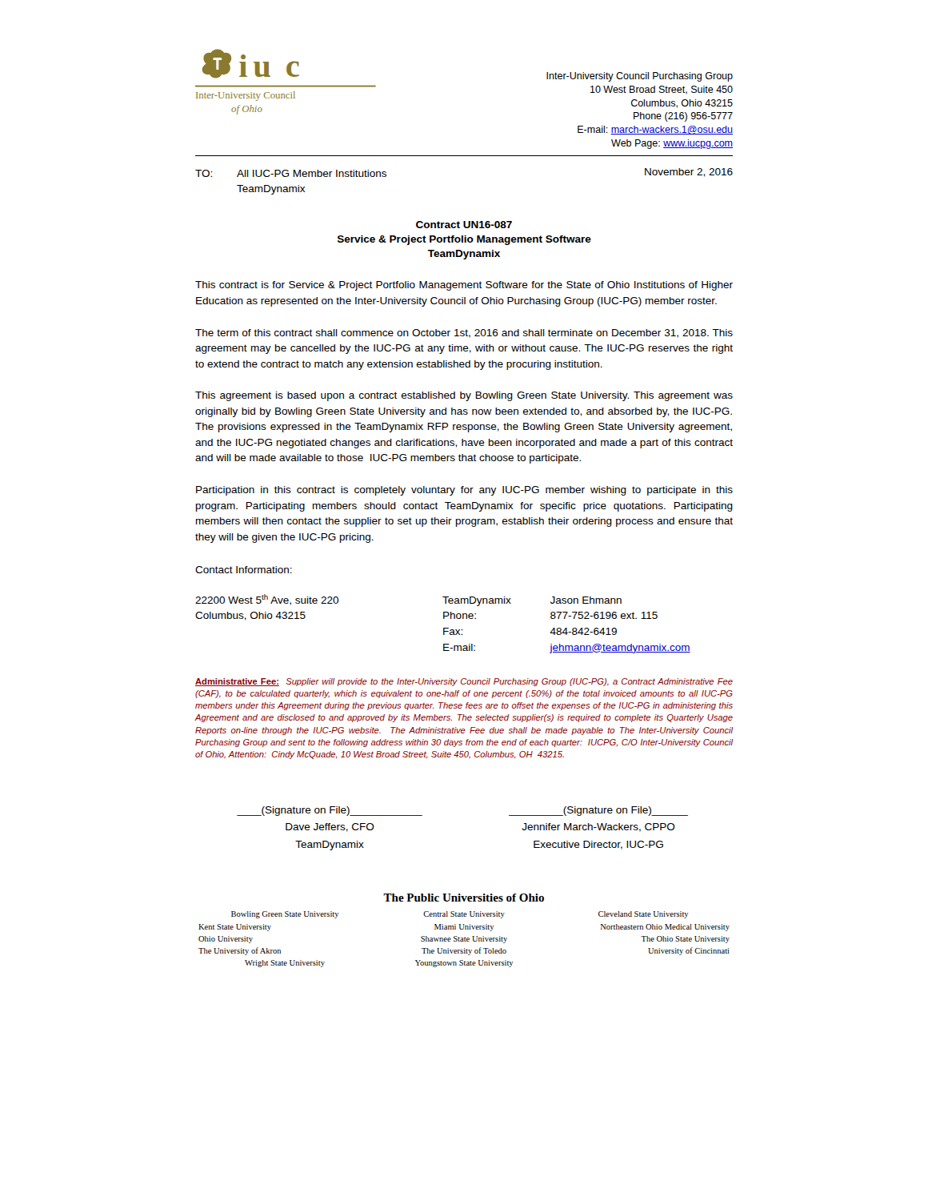i u c Inter-University Council of Ohio
Inter-University Council Purchasing Group
10 West Broad Street, Suite 450
Columbus, Ohio 43215
Phone (216) 956-5777
E-mail: march-wackers.1@osu.edu
Web Page: www.iucpg.com
November 2, 2016
TO: All IUC-PG Member Institutions
TeamDynamix
Contract UN16-087
Service & Project Portfolio Management Software
TeamDynamix
This contract is for Service & Project Portfolio Management Software for the State of Ohio Institutions of Higher Education as represented on the Inter-University Council of Ohio Purchasing Group (IUC-PG) member roster.
The term of this contract shall commence on October 1st, 2016 and shall terminate on December 31, 2018. This agreement may be cancelled by the IUC-PG at any time, with or without cause. The IUC-PG reserves the right to extend the contract to match any extension established by the procuring institution.
This agreement is based upon a contract established by Bowling Green State University. This agreement was originally bid by Bowling Green State University and has now been extended to, and absorbed by, the IUC-PG. The provisions expressed in the TeamDynamix RFP response, the Bowling Green State University agreement, and the IUC-PG negotiated changes and clarifications, have been incorporated and made a part of this contract and will be made available to those IUC-PG members that choose to participate.
Participation in this contract is completely voluntary for any IUC-PG member wishing to participate in this program. Participating members should contact TeamDynamix for specific price quotations. Participating members will then contact the supplier to set up their program, establish their ordering process and ensure that they will be given the IUC-PG pricing.
Contact Information:
| 22200 West 5 th Ave, suite 220 | TeamDynamix | Jason Ehmann |
| Columbus, Ohio 43215 | Phone: | 877-752-6196 ext. 115 |
| | Fax: | 484-842-6419 |
| | E-mail: | jehmann@teamdynamix.com |
Administrative Fee: Supplier will provide to the Inter-University Council Purchasing Group (IUC-PG), a Contract Administrative Fee (CAF), to be calculated quarterly, which is equivalent to one-half of one percent (.50%) of the total invoiced amounts to all IUC-PG members under this Agreement during the previous quarter. These fees are to offset the expenses of the IUC-PG in administering this Agreement and are disclosed to and approved by its Members. The selected supplier(s) is required to complete its Quarterly Usage Reports on-line through the IUC-PG website. The Administrative Fee due shall be made payable to The Inter-University Council Purchasing Group and sent to the following address within 30 days from the end of each quarter: IUCPG, C/O Inter-University Council of Ohio, Attention: Cindy McQuade, 10 West Broad Street, Suite 450, Columbus, OH 43215.
| ____(Signature on File)____________ Dave Jeffers, CFO TeamDynamix | _________(Signature on File)______ Jennifer March-Wackers, CPPO Executive Director, IUC-PG |
The Public Universities of Ohio
| Bowling Green State University | Central State University | Cleveland State University |
| Kent State University | Miami University | Northeastern Ohio Medical University |
| Ohio University | Shawnee State University | The Ohio State University |
| The University of Akron | The University of Toledo | University of Cincinnati |
| Wright State University | Youngstown State University | |